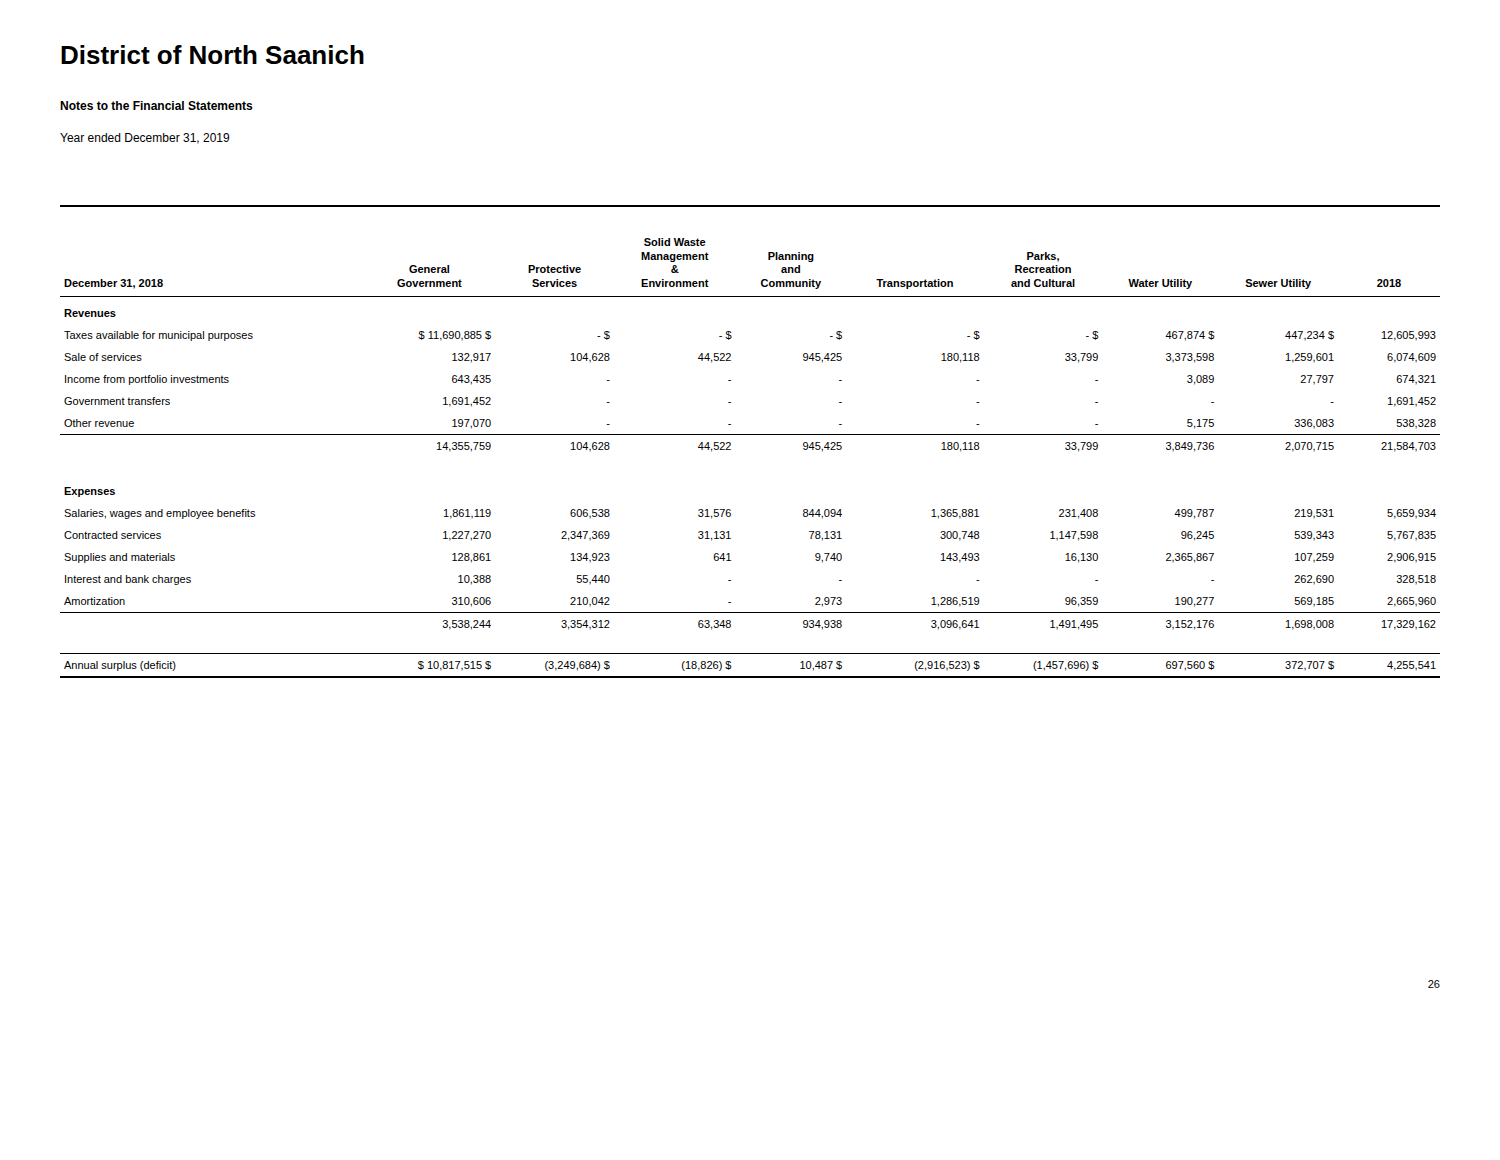District of North Saanich
Notes to the Financial Statements
Year ended December 31, 2019
| December 31, 2018 | General Government | Protective Services | Solid Waste Management & Environment | Planning and Community | Transportation | Parks, Recreation and Cultural | Water Utility | Sewer Utility | 2018 |
| --- | --- | --- | --- | --- | --- | --- | --- | --- | --- |
| Revenues | |
| Taxes available for municipal purposes | $ 11,690,885 $ | - $ | - $ | - $ | - $ | - $ | 467,874 $ | 447,234 $ | 12,605,993 |
| Sale of services | 132,917 | 104,628 | 44,522 | 945,425 | 180,118 | 33,799 | 3,373,598 | 1,259,601 | 6,074,609 |
| Income from portfolio investments | 643,435 | - | - | - | - | - | 3,089 | 27,797 | 674,321 |
| Government transfers | 1,691,452 | - | - | - | - | - | - | - | 1,691,452 |
| Other revenue | 197,070 | - | - | - | - | - | 5,175 | 336,083 | 538,328 |
| | 14,355,759 | 104,628 | 44,522 | 945,425 | 180,118 | 33,799 | 3,849,736 | 2,070,715 | 21,584,703 |
| Expenses | |
| Salaries, wages and employee benefits | 1,861,119 | 606,538 | 31,576 | 844,094 | 1,365,881 | 231,408 | 499,787 | 219,531 | 5,659,934 |
| Contracted services | 1,227,270 | 2,347,369 | 31,131 | 78,131 | 300,748 | 1,147,598 | 96,245 | 539,343 | 5,767,835 |
| Supplies and materials | 128,861 | 134,923 | 641 | 9,740 | 143,493 | 16,130 | 2,365,867 | 107,259 | 2,906,915 |
| Interest and bank charges | 10,388 | 55,440 | - | - | - | - | - | 262,690 | 328,518 |
| Amortization | 310,606 | 210,042 | - | 2,973 | 1,286,519 | 96,359 | 190,277 | 569,185 | 2,665,960 |
| | 3,538,244 | 3,354,312 | 63,348 | 934,938 | 3,096,641 | 1,491,495 | 3,152,176 | 1,698,008 | 17,329,162 |
| Annual surplus (deficit) | $ 10,817,515 $ | (3,249,684) $ | (18,826) $ | 10,487 $ | (2,916,523) $ | (1,457,696) $ | 697,560 $ | 372,707 $ | 4,255,541 |
26